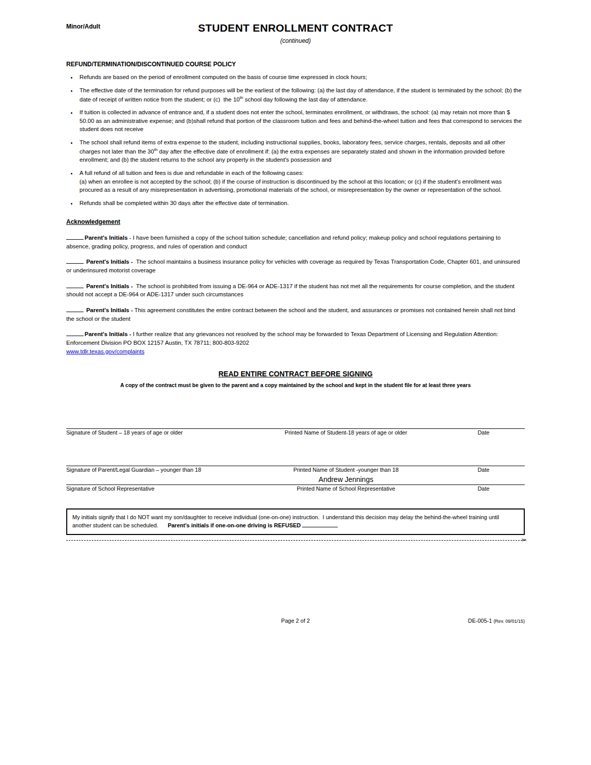Minor/Adult
STUDENT ENROLLMENT CONTRACT
(continued)
REFUND/TERMINATION/DISCONTINUED COURSE POLICY
Refunds are based on the period of enrollment computed on the basis of course time expressed in clock hours;
The effective date of the termination for refund purposes will be the earliest of the following: (a) the last day of attendance, if the student is terminated by the school; (b) the date of receipt of written notice from the student; or (c) the 10th school day following the last day of attendance.
If tuition is collected in advance of entrance and, if a student does not enter the school, terminates enrollment, or withdraws, the school: (a) may retain not more than $ 50.00 as an administrative expense; and (b)shall refund that portion of the classroom tuition and fees and behind-the-wheel tuition and fees that correspond to services the student does not receive
The school shall refund items of extra expense to the student, including instructional supplies, books, laboratory fees, service charges, rentals, deposits and all other charges not later than the 30th day after the effective date of enrollment if: (a) the extra expenses are separately stated and shown in the information provided before enrollment; and (b) the student returns to the school any property in the student's possession and
A full refund of all tuition and fees is due and refundable in each of the following cases:
(a) when an enrollee is not accepted by the school; (b) if the course of instruction is discontinued by the school at this location; or (c) if the student's enrollment was procured as a result of any misrepresentation in advertising, promotional materials of the school, or misrepresentation by the owner or representation of the school.
Refunds shall be completed within 30 days after the effective date of termination.
Acknowledgement
Parent's Initials - I have been furnished a copy of the school tuition schedule; cancellation and refund policy; makeup policy and school regulations pertaining to absence, grading policy, progress, and rules of operation and conduct
Parent's Initials - The school maintains a business insurance policy for vehicles with coverage as required by Texas Transportation Code, Chapter 601, and uninsured or underinsured motorist coverage
Parent's Initials - The school is prohibited from issuing a DE-964 or ADE-1317 if the student has not met all the requirements for course completion, and the student should not accept a DE-964 or ADE-1317 under such circumstances
Parent's Initials - This agreement constitutes the entire contract between the school and the student, and assurances or promises not contained herein shall not bind the school or the student
Parent's Initials - I further realize that any grievances not resolved by the school may be forwarded to Texas Department of Licensing and Regulation Attention: Enforcement Division PO BOX 12157 Austin, TX 78711; 800-803-9202
www.tdlr.texas.gov/complaints
READ ENTIRE CONTRACT BEFORE SIGNING
A copy of the contract must be given to the parent and a copy maintained by the school and kept in the student file for at least three years
| Signature of Student – 18 years of age or older | Printed Name of Student-18 years of age or older | Date |
| Signature of Parent/Legal Guardian – younger than 18 | Printed Name of Student -younger than 18 | Date |
| | Andrew Jennings | |
| Signature of School Representative | Printed Name of School Representative | Date |
My initials signify that I do NOT want my son/daughter to receive individual (one-on-one) instruction. I understand this decision may delay the behind-the-wheel training until another student can be scheduled. Parent's initials if one-on-one driving is REFUSED
Page 2 of 2
DE-005-1 (Rev. 09/01/15)